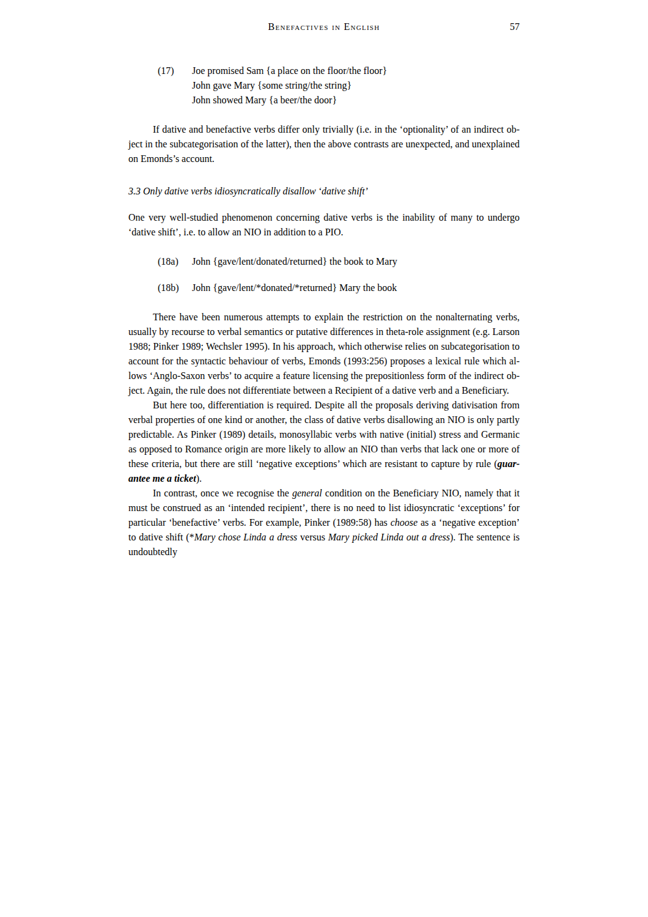Benefactives in English 57
(17)
Joe promised Sam {a place on the floor/the floor}
John gave Mary {some string/the string}
John showed Mary {a beer/the door}
If dative and benefactive verbs differ only trivially (i.e. in the ‘optionality’ of an indirect object in the subcategorisation of the latter), then the above contrasts are unexpected, and unexplained on Emonds’s account.
3.3 Only dative verbs idiosyncratically disallow ‘dative shift’
One very well-studied phenomenon concerning dative verbs is the inability of many to undergo ‘dative shift’, i.e. to allow an NIO in addition to a PIO.
(18a)
John {gave/lent/donated/returned} the book to Mary
(18b)
John {gave/lent/*donated/*returned} Mary the book
There have been numerous attempts to explain the restriction on the nonalternating verbs, usually by recourse to verbal semantics or putative differences in theta-role assignment (e.g. Larson 1988; Pinker 1989; Wechsler 1995). In his approach, which otherwise relies on subcategorisation to account for the syntactic behaviour of verbs, Emonds (1993:256) proposes a lexical rule which allows ‘Anglo-Saxon verbs’ to acquire a feature licensing the prepositionless form of the indirect object. Again, the rule does not differentiate between a Recipient of a dative verb and a Beneficiary.
But here too, differentiation is required. Despite all the proposals deriving dativisation from verbal properties of one kind or another, the class of dative verbs disallowing an NIO is only partly predictable. As Pinker (1989) details, monosyllabic verbs with native (initial) stress and Germanic as opposed to Romance origin are more likely to allow an NIO than verbs that lack one or more of these criteria, but there are still ‘negative exceptions’ which are resistant to capture by rule (guarantee me a ticket).
In contrast, once we recognise the general condition on the Beneficiary NIO, namely that it must be construed as an ‘intended recipient’, there is no need to list idiosyncratic ‘exceptions’ for particular ‘benefactive’ verbs. For example, Pinker (1989:58) has choose as a ‘negative exception’ to dative shift (*Mary chose Linda a dress versus Mary picked Linda out a dress). The sentence is undoubtedly